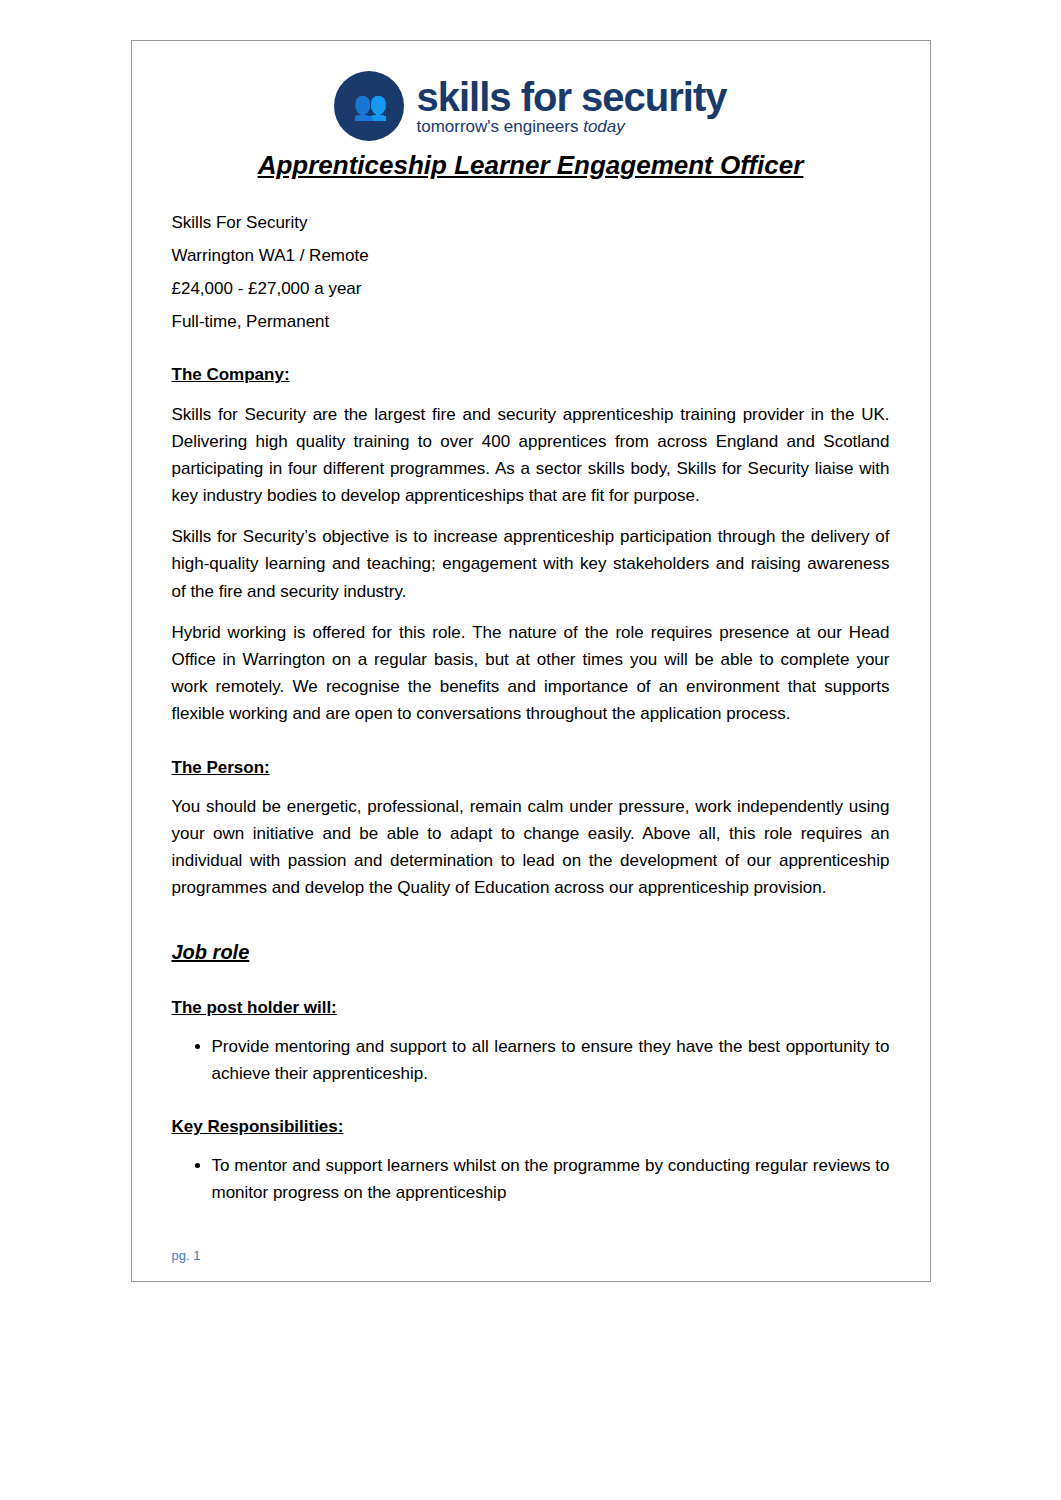👥 skills for security
tomorrow's engineers today
Apprenticeship Learner Engagement Officer
Skills For Security
Warrington WA1 / Remote
£24,000 - £27,000 a year
Full-time, Permanent
The Company:
Skills for Security are the largest fire and security apprenticeship training provider in the UK. Delivering high quality training to over 400 apprentices from across England and Scotland participating in four different programmes. As a sector skills body, Skills for Security liaise with key industry bodies to develop apprenticeships that are fit for purpose.
Skills for Security’s objective is to increase apprenticeship participation through the delivery of high-quality learning and teaching; engagement with key stakeholders and raising awareness of the fire and security industry.
Hybrid working is offered for this role. The nature of the role requires presence at our Head Office in Warrington on a regular basis, but at other times you will be able to complete your work remotely. We recognise the benefits and importance of an environment that supports flexible working and are open to conversations throughout the application process.
The Person:
You should be energetic, professional, remain calm under pressure, work independently using your own initiative and be able to adapt to change easily. Above all, this role requires an individual with passion and determination to lead on the development of our apprenticeship programmes and develop the Quality of Education across our apprenticeship provision.
Job role
The post holder will:
Provide mentoring and support to all learners to ensure they have the best opportunity to achieve their apprenticeship.
Key Responsibilities:
To mentor and support learners whilst on the programme by conducting regular reviews to monitor progress on the apprenticeship
pg. 1